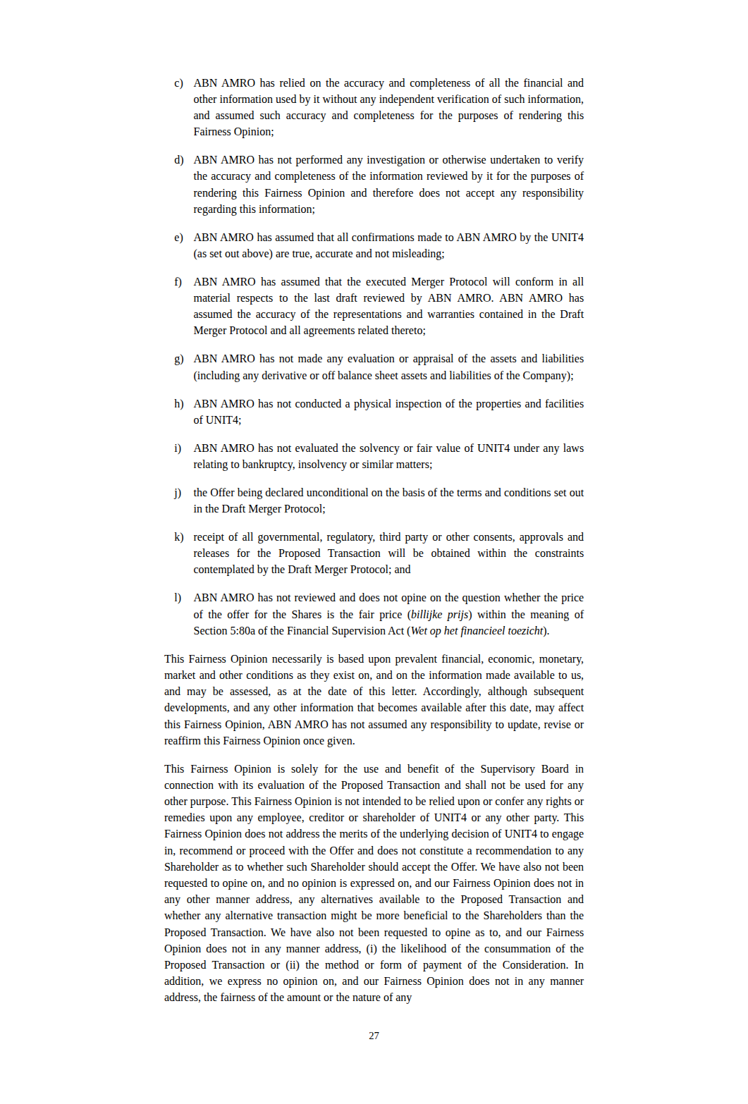c) ABN AMRO has relied on the accuracy and completeness of all the financial and other information used by it without any independent verification of such information, and assumed such accuracy and completeness for the purposes of rendering this Fairness Opinion;
d) ABN AMRO has not performed any investigation or otherwise undertaken to verify the accuracy and completeness of the information reviewed by it for the purposes of rendering this Fairness Opinion and therefore does not accept any responsibility regarding this information;
e) ABN AMRO has assumed that all confirmations made to ABN AMRO by the UNIT4 (as set out above) are true, accurate and not misleading;
f) ABN AMRO has assumed that the executed Merger Protocol will conform in all material respects to the last draft reviewed by ABN AMRO. ABN AMRO has assumed the accuracy of the representations and warranties contained in the Draft Merger Protocol and all agreements related thereto;
g) ABN AMRO has not made any evaluation or appraisal of the assets and liabilities (including any derivative or off balance sheet assets and liabilities of the Company);
h) ABN AMRO has not conducted a physical inspection of the properties and facilities of UNIT4;
i) ABN AMRO has not evaluated the solvency or fair value of UNIT4 under any laws relating to bankruptcy, insolvency or similar matters;
j) the Offer being declared unconditional on the basis of the terms and conditions set out in the Draft Merger Protocol;
k) receipt of all governmental, regulatory, third party or other consents, approvals and releases for the Proposed Transaction will be obtained within the constraints contemplated by the Draft Merger Protocol; and
l) ABN AMRO has not reviewed and does not opine on the question whether the price of the offer for the Shares is the fair price (billijke prijs) within the meaning of Section 5:80a of the Financial Supervision Act (Wet op het financieel toezicht).
This Fairness Opinion necessarily is based upon prevalent financial, economic, monetary, market and other conditions as they exist on, and on the information made available to us, and may be assessed, as at the date of this letter. Accordingly, although subsequent developments, and any other information that becomes available after this date, may affect this Fairness Opinion, ABN AMRO has not assumed any responsibility to update, revise or reaffirm this Fairness Opinion once given.
This Fairness Opinion is solely for the use and benefit of the Supervisory Board in connection with its evaluation of the Proposed Transaction and shall not be used for any other purpose. This Fairness Opinion is not intended to be relied upon or confer any rights or remedies upon any employee, creditor or shareholder of UNIT4 or any other party. This Fairness Opinion does not address the merits of the underlying decision of UNIT4 to engage in, recommend or proceed with the Offer and does not constitute a recommendation to any Shareholder as to whether such Shareholder should accept the Offer. We have also not been requested to opine on, and no opinion is expressed on, and our Fairness Opinion does not in any other manner address, any alternatives available to the Proposed Transaction and whether any alternative transaction might be more beneficial to the Shareholders than the Proposed Transaction. We have also not been requested to opine as to, and our Fairness Opinion does not in any manner address, (i) the likelihood of the consummation of the Proposed Transaction or (ii) the method or form of payment of the Consideration. In addition, we express no opinion on, and our Fairness Opinion does not in any manner address, the fairness of the amount or the nature of any
27